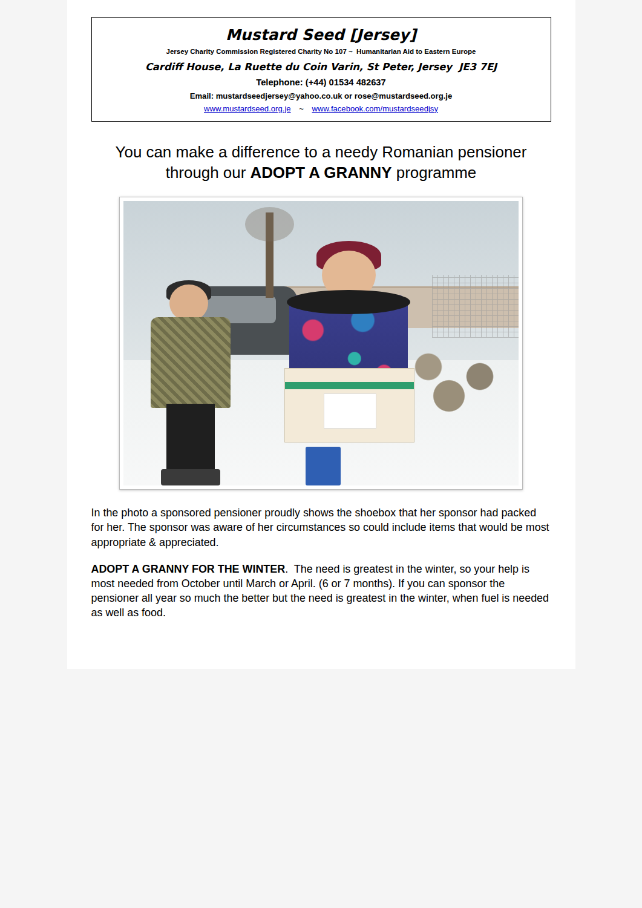Mustard Seed [Jersey]
Jersey Charity Commission Registered Charity No 107 ~ Humanitarian Aid to Eastern Europe
Cardiff House, La Ruette du Coin Varin, St Peter, Jersey JE3 7EJ
Telephone: (+44) 01534 482637
Email: mustardseedjersey@yahoo.co.uk or rose@mustardseed.org.je
www.mustardseed.org.je ~ www.facebook.com/mustardseedjsy
You can make a difference to a needy Romanian pensioner
through our ADOPT A GRANNY programme
A sponsored pensioner holding her shoebox gift.
In the photo a sponsored pensioner proudly shows the shoebox that her sponsor had packed for her. The sponsor was aware of her circumstances so could include items that would be most appropriate & appreciated.
ADOPT A GRANNY FOR THE WINTER. The need is greatest in the winter, so your help is most needed from October until March or April. (6 or 7 months). If you can sponsor the pensioner all year so much the better but the need is greatest in the winter, when fuel is needed as well as food.